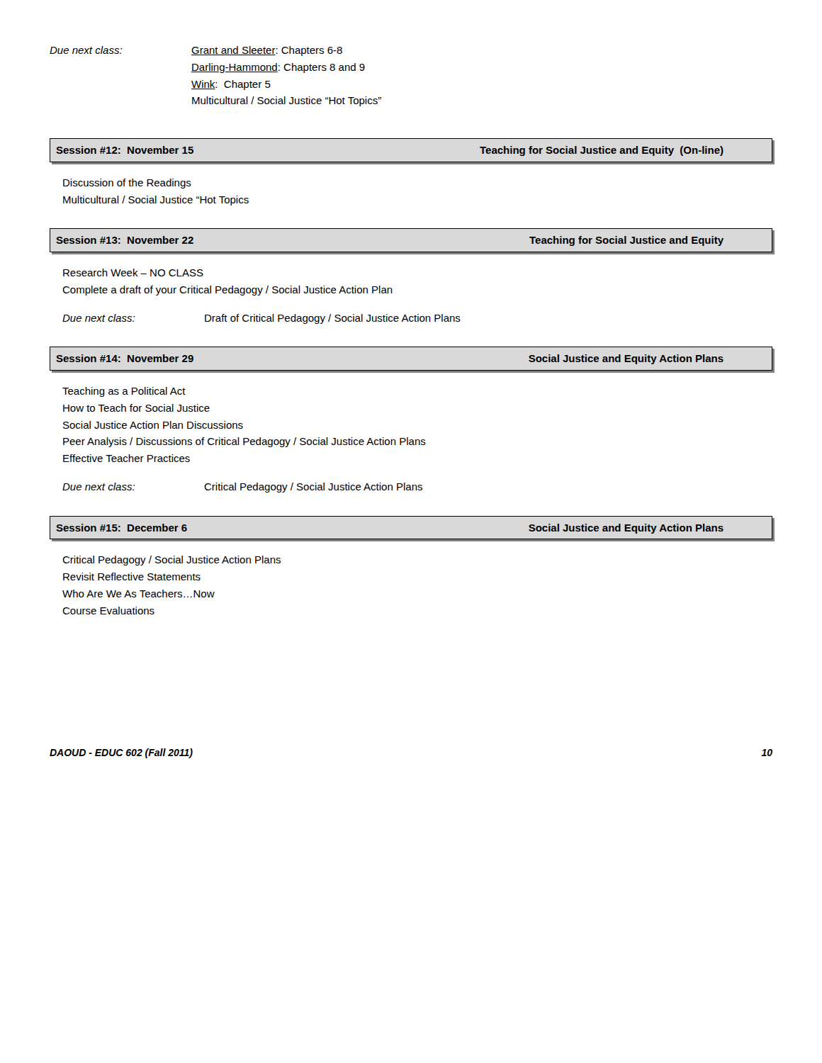Due next class:
Grant and Sleeter: Chapters 6-8
Darling-Hammond: Chapters 8 and 9
Wink: Chapter 5
Multicultural / Social Justice “Hot Topics”
Session #12: November 15 Teaching for Social Justice and Equity (On-line)
Discussion of the Readings
Multicultural / Social Justice “Hot Topics
Session #13: November 22 Teaching for Social Justice and Equity
Research Week – NO CLASS
Complete a draft of your Critical Pedagogy / Social Justice Action Plan
Due next class:
Draft of Critical Pedagogy / Social Justice Action Plans
Session #14: November 29 Social Justice and Equity Action Plans
Teaching as a Political Act
How to Teach for Social Justice
Social Justice Action Plan Discussions
Peer Analysis / Discussions of Critical Pedagogy / Social Justice Action Plans
Effective Teacher Practices
Due next class:
Critical Pedagogy / Social Justice Action Plans
Session #15: December 6 Social Justice and Equity Action Plans
Critical Pedagogy / Social Justice Action Plans
Revisit Reflective Statements
Who Are We As Teachers…Now
Course Evaluations
DAOUD - EDUC 602 (Fall 2011) 10